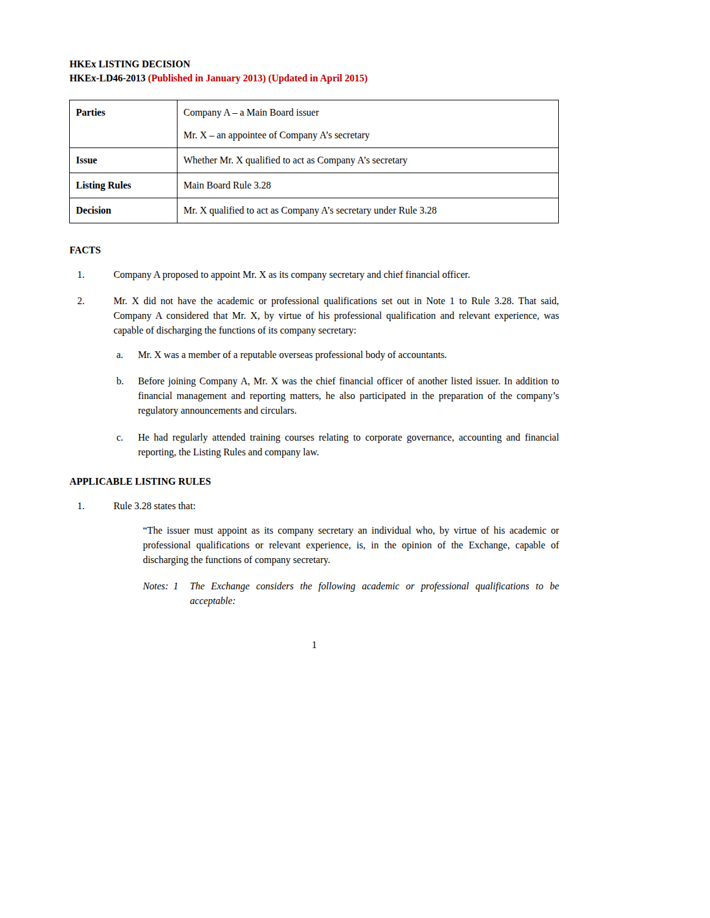HKEx LISTING DECISION
HKEx-LD46-2013 (Published in January 2013) (Updated in April 2015)
| Parties | Company A – a Main Board issuer Mr. X – an appointee of Company A’s secretary |
| Issue | Whether Mr. X qualified to act as Company A’s secretary |
| Listing Rules | Main Board Rule 3.28 |
| Decision | Mr. X qualified to act as Company A’s secretary under Rule 3.28 |
FACTS
Company A proposed to appoint Mr. X as its company secretary and chief financial officer.
Mr. X did not have the academic or professional qualifications set out in Note 1 to Rule 3.28. That said, Company A considered that Mr. X, by virtue of his professional qualification and relevant experience, was capable of discharging the functions of its company secretary:
Mr. X was a member of a reputable overseas professional body of accountants.
Before joining Company A, Mr. X was the chief financial officer of another listed issuer. In addition to financial management and reporting matters, he also participated in the preparation of the company’s regulatory announcements and circulars.
He had regularly attended training courses relating to corporate governance, accounting and financial reporting, the Listing Rules and company law.
APPLICABLE LISTING RULES
Rule 3.28 states that:
“The issuer must appoint as its company secretary an individual who, by virtue of his academic or professional qualifications or relevant experience, is, in the opinion of the Exchange, capable of discharging the functions of company secretary.
Notes: 1 The Exchange considers the following academic or professional qualifications to be acceptable:
1